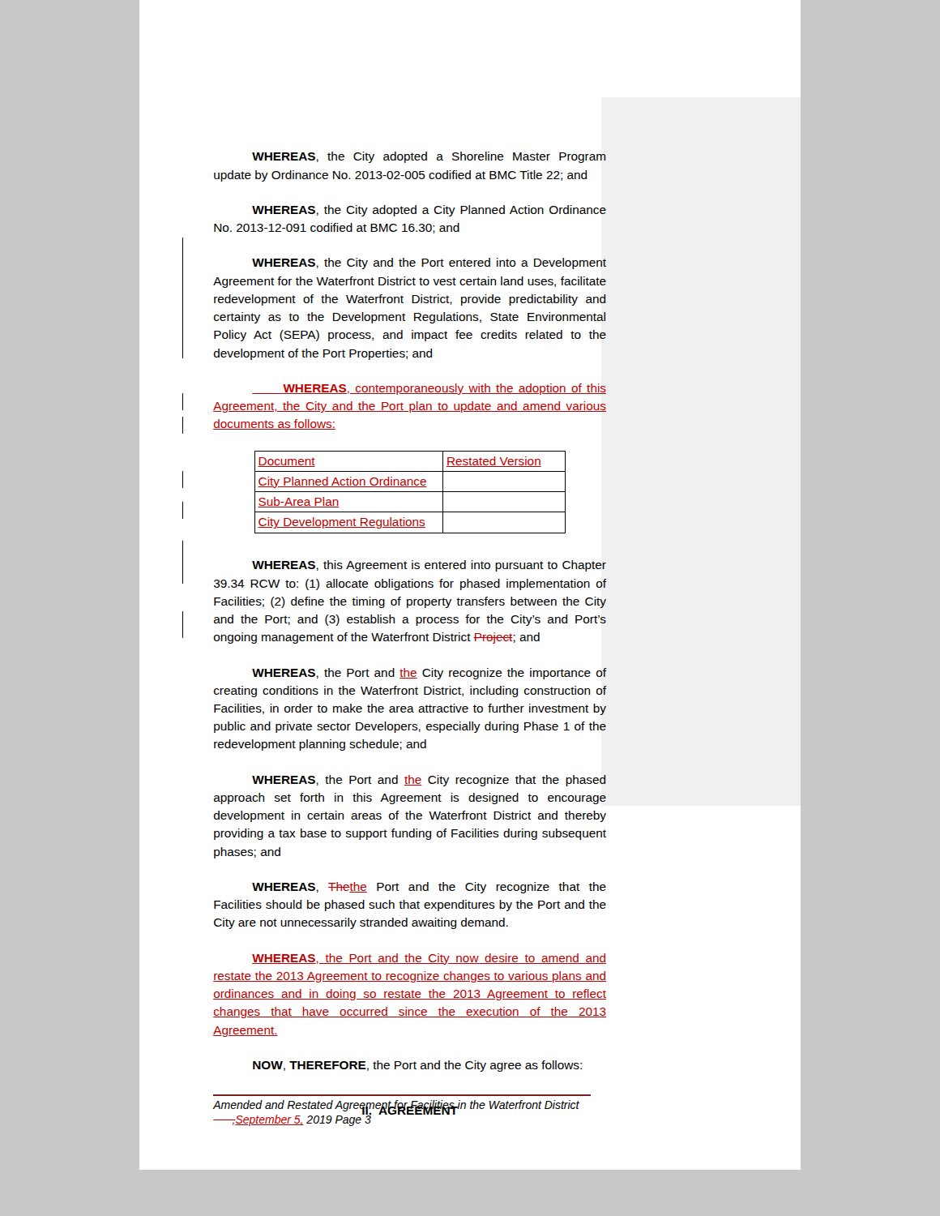WHEREAS, the City adopted a Shoreline Master Program update by Ordinance No. 2013-02-005 codified at BMC Title 22; and
WHEREAS, the City adopted a City Planned Action Ordinance No. 2013-12-091 codified at BMC 16.30; and
WHEREAS, the City and the Port entered into a Development Agreement for the Waterfront District to vest certain land uses, facilitate redevelopment of the Waterfront District, provide predictability and certainty as to the Development Regulations, State Environmental Policy Act (SEPA) process, and impact fee credits related to the development of the Port Properties; and
WHEREAS, contemporaneously with the adoption of this Agreement, the City and the Port plan to update and amend various documents as follows:
| Document | Restated Version |
| City Planned Action Ordinance | |
| Sub-Area Plan | |
| City Development Regulations | |
WHEREAS, this Agreement is entered into pursuant to Chapter 39.34 RCW to: (1) allocate obligations for phased implementation of Facilities; (2) define the timing of property transfers between the City and the Port; and (3) establish a process for the City’s and Port’s ongoing management of the Waterfront District Project; and
WHEREAS, the Port and the City recognize the importance of creating conditions in the Waterfront District, including construction of Facilities, in order to make the area attractive to further investment by public and private sector Developers, especially during Phase 1 of the redevelopment planning schedule; and
WHEREAS, the Port and the City recognize that the phased approach set forth in this Agreement is designed to encourage development in certain areas of the Waterfront District and thereby providing a tax base to support funding of Facilities during subsequent phases; and
WHEREAS, The the Port and the City recognize that the Facilities should be phased such that expenditures by the Port and the City are not unnecessarily stranded awaiting demand.
WHEREAS, the Port and the City now desire to amend and restate the 2013 Agreement to recognize changes to various plans and ordinances and in doing so restate the 2013 Agreement to reflect changes that have occurred since the execution of the 2013 Agreement.
NOW, THEREFORE, the Port and the City agree as follows:
II. AGREEMENT
Amended and Restated Agreement for Facilities in the Waterfront District , September 5, 2019 Page 3